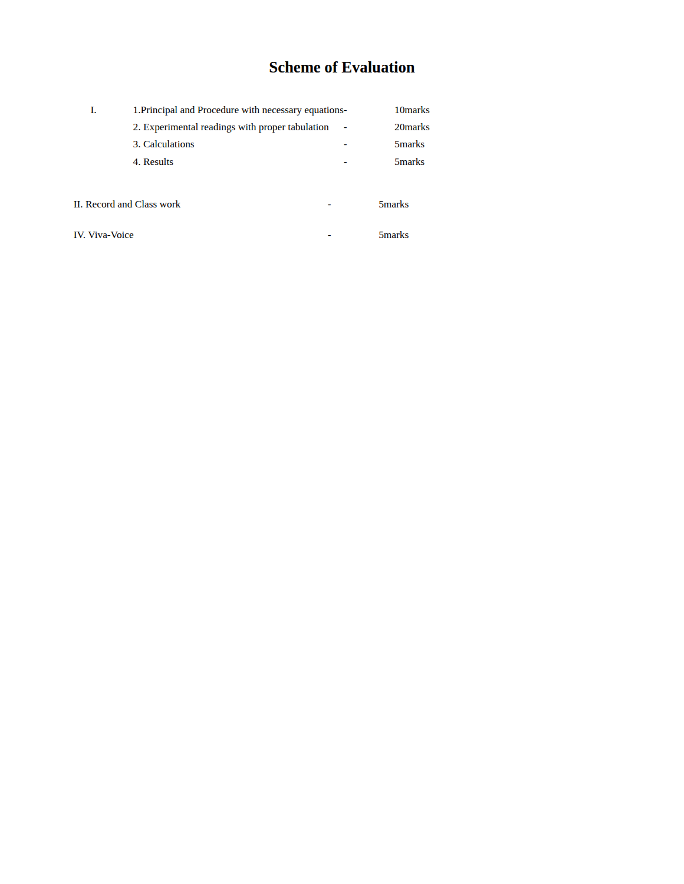Scheme of Evaluation
| I. | 1.Principal and Procedure with necessary equations | - | 10marks |
| | 2. Experimental readings with proper tabulation | - | 20marks |
| | 3. Calculations | - | 5marks |
| | 4. Results | - | 5marks |
| II. Record and Class work | - | 5marks |
| IV. Viva-Voice | - | 5marks |